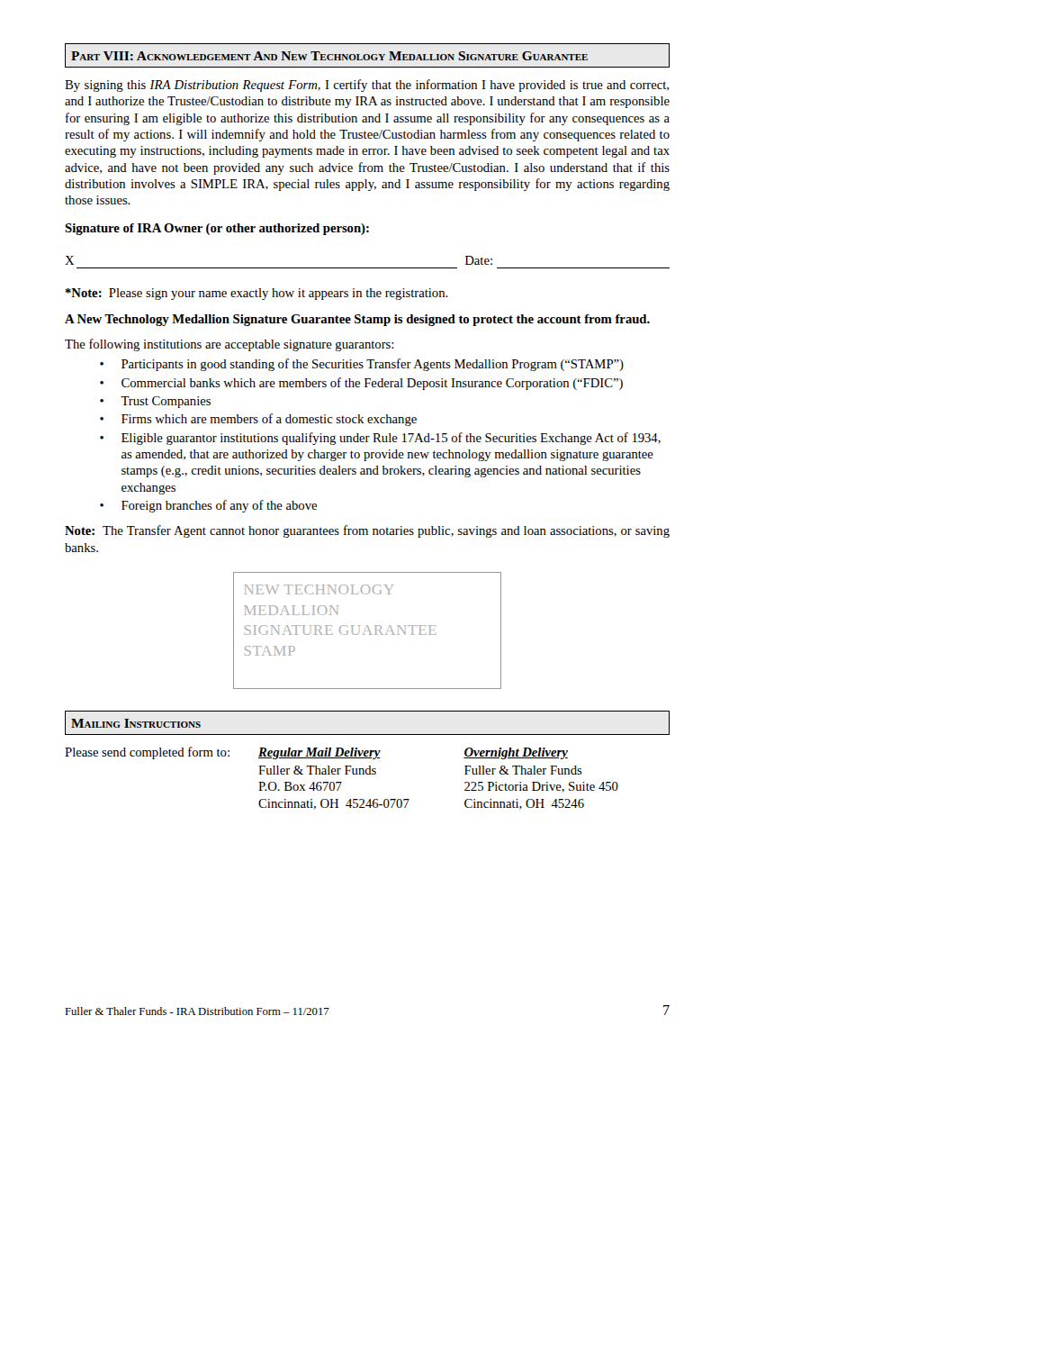Part VIII: Acknowledgement And New Technology Medallion Signature Guarantee
By signing this IRA Distribution Request Form, I certify that the information I have provided is true and correct, and I authorize the Trustee/Custodian to distribute my IRA as instructed above. I understand that I am responsible for ensuring I am eligible to authorize this distribution and I assume all responsibility for any consequences as a result of my actions. I will indemnify and hold the Trustee/Custodian harmless from any consequences related to executing my instructions, including payments made in error. I have been advised to seek competent legal and tax advice, and have not been provided any such advice from the Trustee/Custodian. I also understand that if this distribution involves a SIMPLE IRA, special rules apply, and I assume responsibility for my actions regarding those issues.
Signature of IRA Owner (or other authorized person):
X Date:
*Note: Please sign your name exactly how it appears in the registration.
A New Technology Medallion Signature Guarantee Stamp is designed to protect the account from fraud.
The following institutions are acceptable signature guarantors:
Participants in good standing of the Securities Transfer Agents Medallion Program (“STAMP”)
Commercial banks which are members of the Federal Deposit Insurance Corporation (“FDIC”)
Trust Companies
Firms which are members of a domestic stock exchange
Eligible guarantor institutions qualifying under Rule 17Ad-15 of the Securities Exchange Act of 1934, as amended, that are authorized by charger to provide new technology medallion signature guarantee stamps (e.g., credit unions, securities dealers and brokers, clearing agencies and national securities exchanges
Foreign branches of any of the above
Note: The Transfer Agent cannot honor guarantees from notaries public, savings and loan associations, or saving banks.
NEW TECHNOLOGY MEDALLION
SIGNATURE GUARANTEE STAMP
Mailing Instructions
| Please send completed form to: | Regular Mail Delivery Fuller & Thaler Funds P.O. Box 46707 Cincinnati, OH 45246-0707 | Overnight Delivery Fuller & Thaler Funds 225 Pictoria Drive, Suite 450 Cincinnati, OH 45246 |
Fuller & Thaler Funds - IRA Distribution Form – 11/2017 7